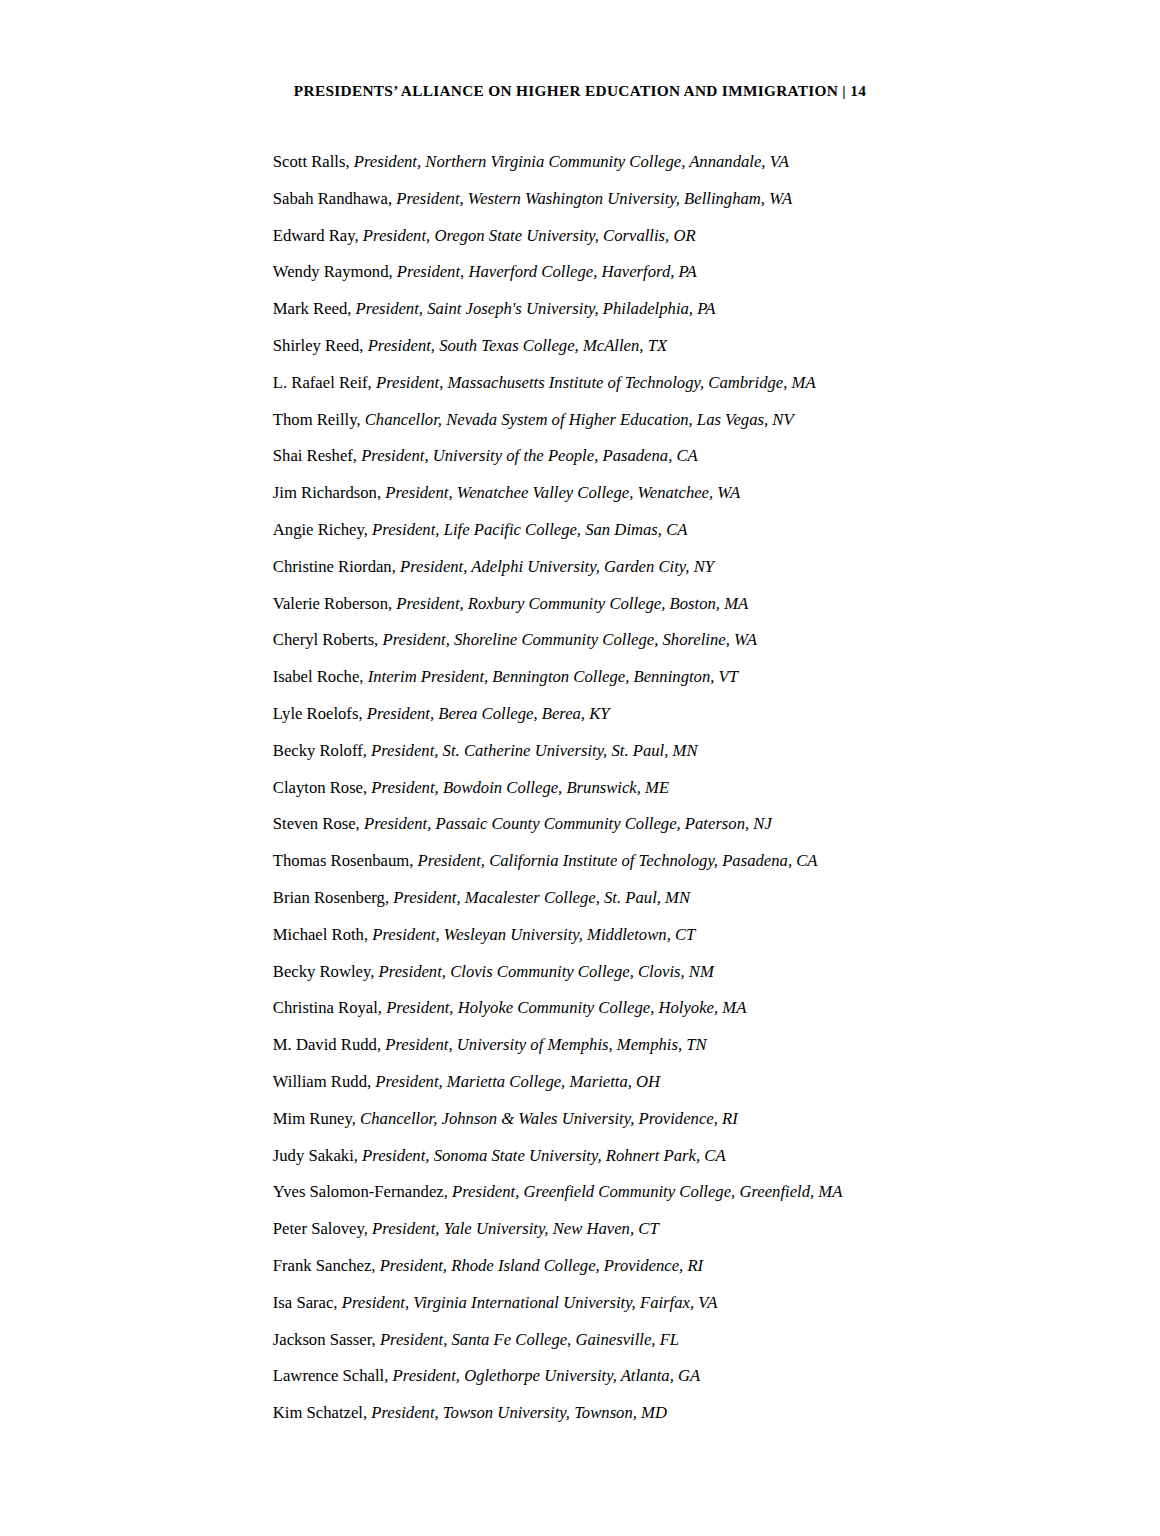PRESIDENTS’ ALLIANCE ON HIGHER EDUCATION AND IMMIGRATION | 14
Scott Ralls, President, Northern Virginia Community College, Annandale, VA
Sabah Randhawa, President, Western Washington University, Bellingham, WA
Edward Ray, President, Oregon State University, Corvallis, OR
Wendy Raymond, President, Haverford College, Haverford, PA
Mark Reed, President, Saint Joseph's University, Philadelphia, PA
Shirley Reed, President, South Texas College, McAllen, TX
L. Rafael Reif, President, Massachusetts Institute of Technology, Cambridge, MA
Thom Reilly, Chancellor, Nevada System of Higher Education, Las Vegas, NV
Shai Reshef, President, University of the People, Pasadena, CA
Jim Richardson, President, Wenatchee Valley College, Wenatchee, WA
Angie Richey, President, Life Pacific College, San Dimas, CA
Christine Riordan, President, Adelphi University, Garden City, NY
Valerie Roberson, President, Roxbury Community College, Boston, MA
Cheryl Roberts, President, Shoreline Community College, Shoreline, WA
Isabel Roche, Interim President, Bennington College, Bennington, VT
Lyle Roelofs, President, Berea College, Berea, KY
Becky Roloff, President, St. Catherine University, St. Paul, MN
Clayton Rose, President, Bowdoin College, Brunswick, ME
Steven Rose, President, Passaic County Community College, Paterson, NJ
Thomas Rosenbaum, President, California Institute of Technology, Pasadena, CA
Brian Rosenberg, President, Macalester College, St. Paul, MN
Michael Roth, President, Wesleyan University, Middletown, CT
Becky Rowley, President, Clovis Community College, Clovis, NM
Christina Royal, President, Holyoke Community College, Holyoke, MA
M. David Rudd, President, University of Memphis, Memphis, TN
William Rudd, President, Marietta College, Marietta, OH
Mim Runey, Chancellor, Johnson & Wales University, Providence, RI
Judy Sakaki, President, Sonoma State University, Rohnert Park, CA
Yves Salomon-Fernandez, President, Greenfield Community College, Greenfield, MA
Peter Salovey, President, Yale University, New Haven, CT
Frank Sanchez, President, Rhode Island College, Providence, RI
Isa Sarac, President, Virginia International University, Fairfax, VA
Jackson Sasser, President, Santa Fe College, Gainesville, FL
Lawrence Schall, President, Oglethorpe University, Atlanta, GA
Kim Schatzel, President, Towson University, Townson, MD